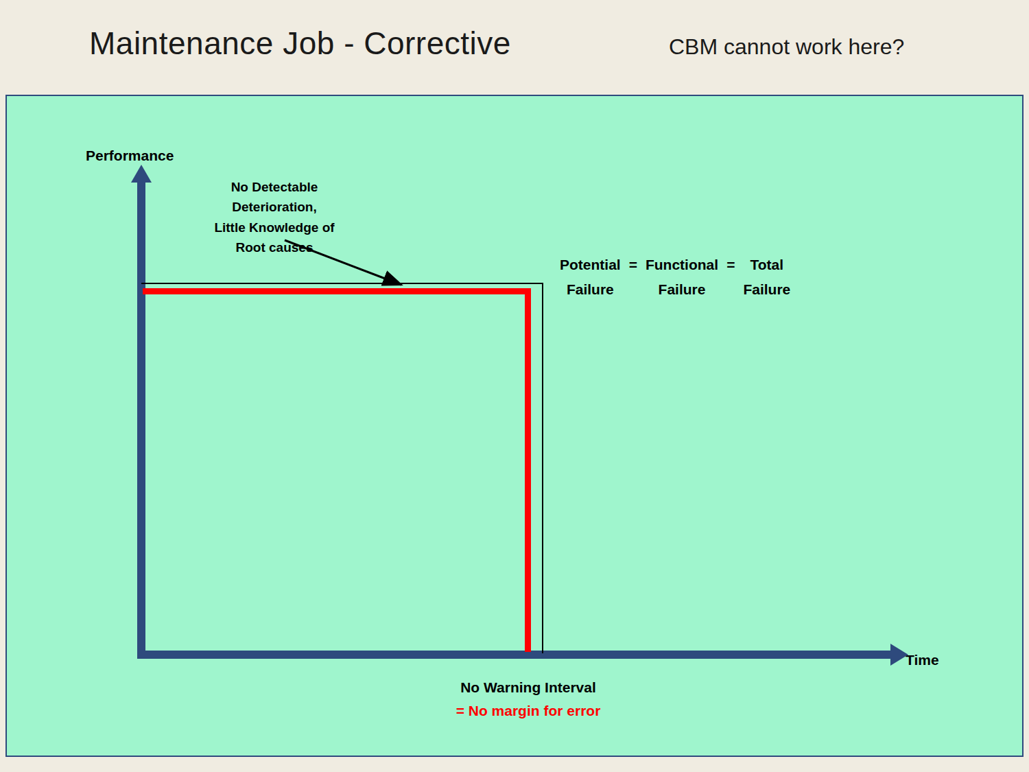Maintenance Job - Corrective
CBM cannot work here?
Performance
Time
No Detectable
Deterioration,
Little Knowledge of
Root causes
| Potential | = | Functional | = | Total |
| Failure | | Failure | | Failure |
No Warning Interval
= No margin for error